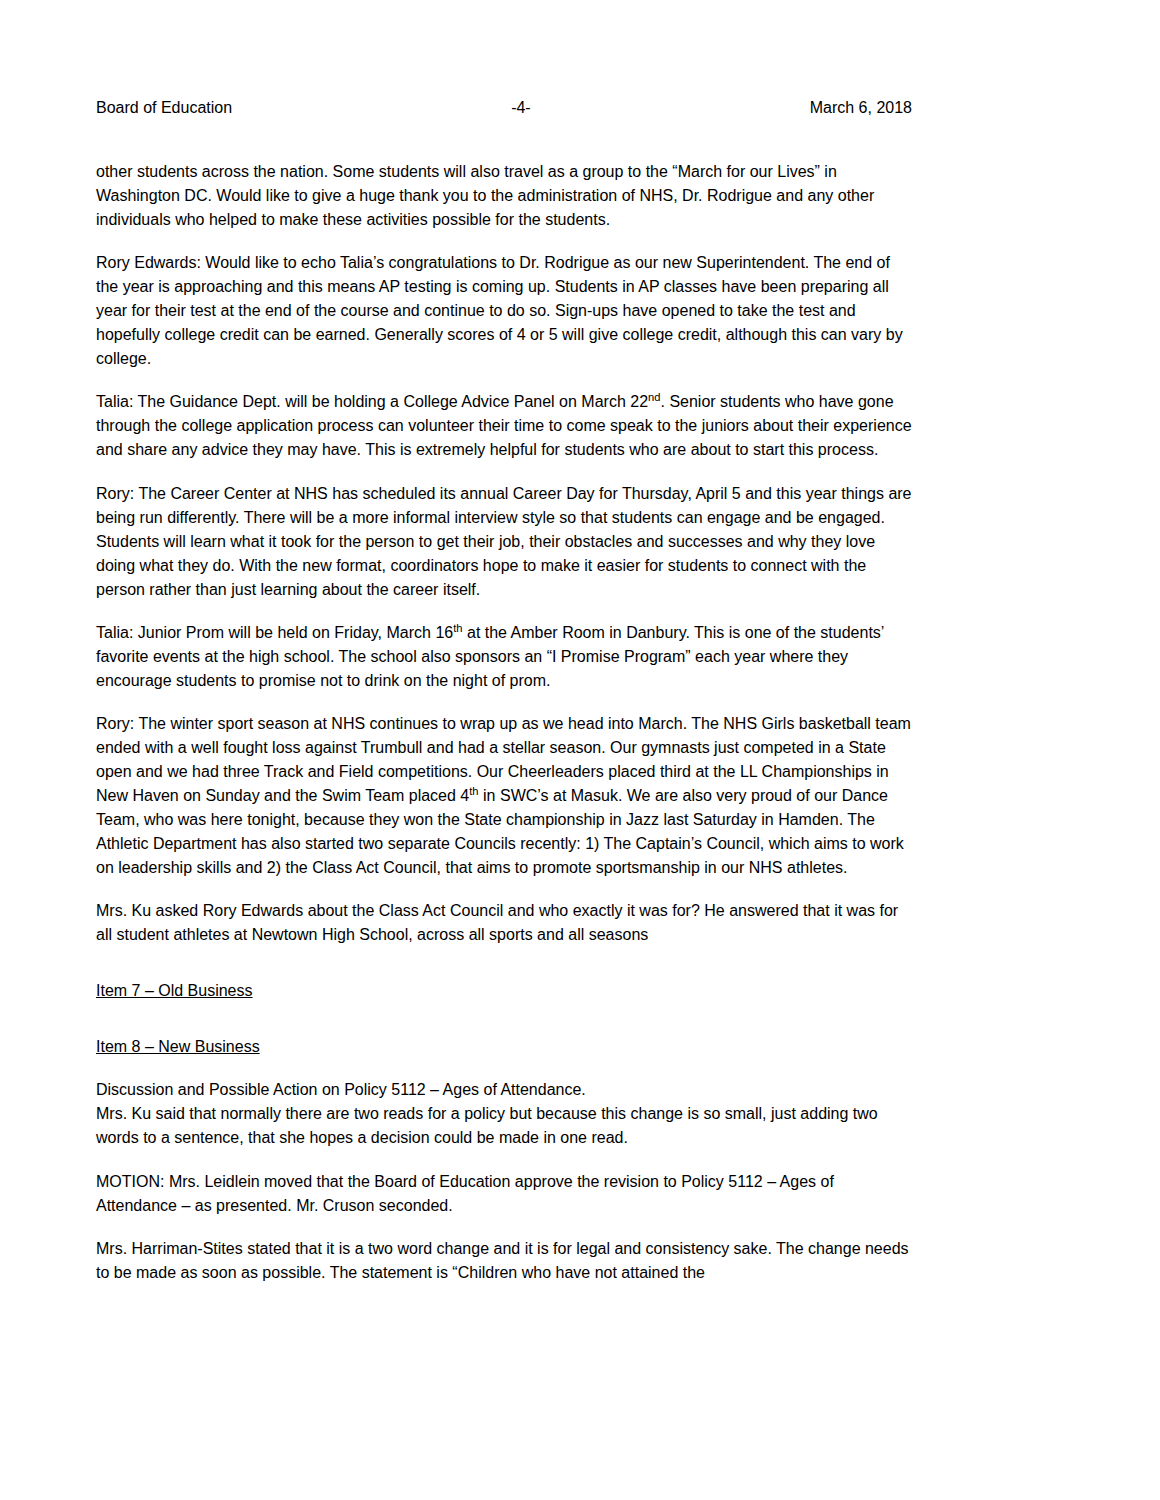Board of Education -4- March 6, 2018
other students across the nation. Some students will also travel as a group to the “March for our Lives” in Washington DC. Would like to give a huge thank you to the administration of NHS, Dr. Rodrigue and any other individuals who helped to make these activities possible for the students.
Rory Edwards: Would like to echo Talia’s congratulations to Dr. Rodrigue as our new Superintendent. The end of the year is approaching and this means AP testing is coming up. Students in AP classes have been preparing all year for their test at the end of the course and continue to do so. Sign-ups have opened to take the test and hopefully college credit can be earned. Generally scores of 4 or 5 will give college credit, although this can vary by college.
Talia: The Guidance Dept. will be holding a College Advice Panel on March 22nd. Senior students who have gone through the college application process can volunteer their time to come speak to the juniors about their experience and share any advice they may have. This is extremely helpful for students who are about to start this process.
Rory: The Career Center at NHS has scheduled its annual Career Day for Thursday, April 5 and this year things are being run differently. There will be a more informal interview style so that students can engage and be engaged. Students will learn what it took for the person to get their job, their obstacles and successes and why they love doing what they do. With the new format, coordinators hope to make it easier for students to connect with the person rather than just learning about the career itself.
Talia: Junior Prom will be held on Friday, March 16th at the Amber Room in Danbury. This is one of the students’ favorite events at the high school. The school also sponsors an “I Promise Program” each year where they encourage students to promise not to drink on the night of prom.
Rory: The winter sport season at NHS continues to wrap up as we head into March. The NHS Girls basketball team ended with a well fought loss against Trumbull and had a stellar season. Our gymnasts just competed in a State open and we had three Track and Field competitions. Our Cheerleaders placed third at the LL Championships in New Haven on Sunday and the Swim Team placed 4th in SWC’s at Masuk. We are also very proud of our Dance Team, who was here tonight, because they won the State championship in Jazz last Saturday in Hamden. The Athletic Department has also started two separate Councils recently: 1) The Captain’s Council, which aims to work on leadership skills and 2) the Class Act Council, that aims to promote sportsmanship in our NHS athletes.
Mrs. Ku asked Rory Edwards about the Class Act Council and who exactly it was for? He answered that it was for all student athletes at Newtown High School, across all sports and all seasons
Item 7 – Old Business
Item 8 – New Business
Discussion and Possible Action on Policy 5112 – Ages of Attendance.
Mrs. Ku said that normally there are two reads for a policy but because this change is so small, just adding two words to a sentence, that she hopes a decision could be made in one read.
MOTION: Mrs. Leidlein moved that the Board of Education approve the revision to Policy 5112 – Ages of Attendance – as presented. Mr. Cruson seconded.
Mrs. Harriman-Stites stated that it is a two word change and it is for legal and consistency sake. The change needs to be made as soon as possible. The statement is “Children who have not attained the